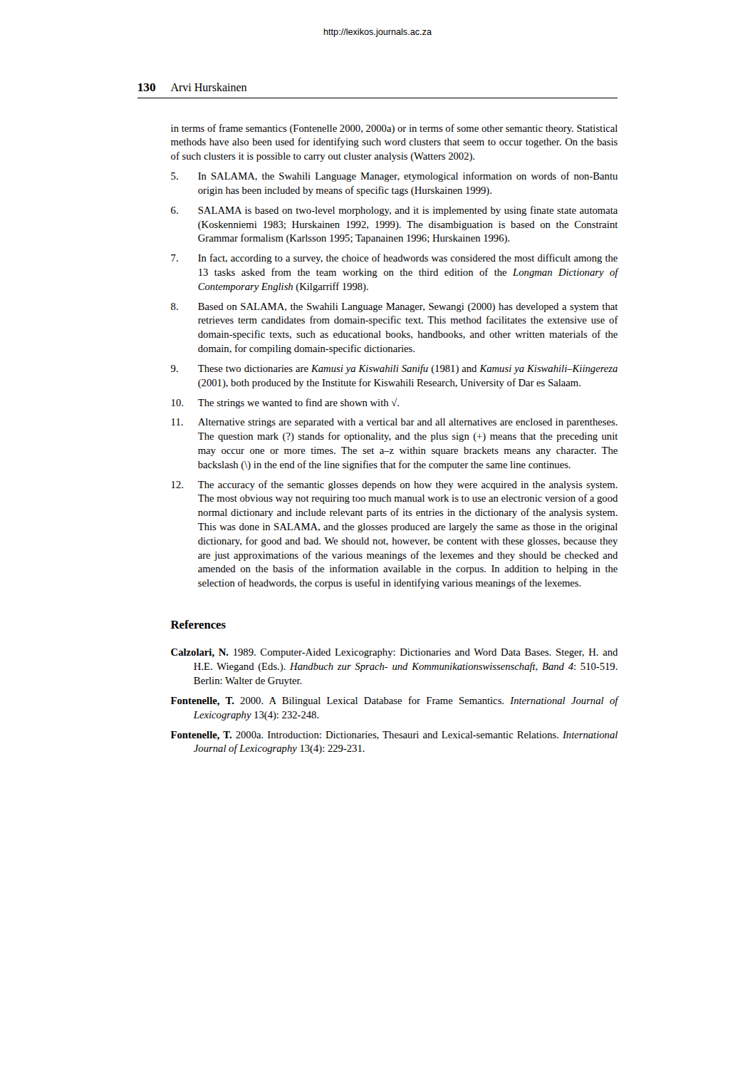http://lexikos.journals.ac.za
130 Arvi Hurskainen
in terms of frame semantics (Fontenelle 2000, 2000a) or in terms of some other semantic theory. Statistical methods have also been used for identifying such word clusters that seem to occur together. On the basis of such clusters it is possible to carry out cluster analysis (Watters 2002).
5. In SALAMA, the Swahili Language Manager, etymological information on words of non-Bantu origin has been included by means of specific tags (Hurskainen 1999).
6. SALAMA is based on two-level morphology, and it is implemented by using finate state automata (Koskenniemi 1983; Hurskainen 1992, 1999). The disambiguation is based on the Constraint Grammar formalism (Karlsson 1995; Tapanainen 1996; Hurskainen 1996).
7. In fact, according to a survey, the choice of headwords was considered the most difficult among the 13 tasks asked from the team working on the third edition of the Longman Dictionary of Contemporary English (Kilgarriff 1998).
8. Based on SALAMA, the Swahili Language Manager, Sewangi (2000) has developed a system that retrieves term candidates from domain-specific text. This method facilitates the extensive use of domain-specific texts, such as educational books, handbooks, and other written materials of the domain, for compiling domain-specific dictionaries.
9. These two dictionaries are Kamusi ya Kiswahili Sanifu (1981) and Kamusi ya Kiswahili–Kiingereza (2001), both produced by the Institute for Kiswahili Research, University of Dar es Salaam.
10. The strings we wanted to find are shown with √.
11. Alternative strings are separated with a vertical bar and all alternatives are enclosed in parentheses. The question mark (?) stands for optionality, and the plus sign (+) means that the preceding unit may occur one or more times. The set a–z within square brackets means any character. The backslash (\) in the end of the line signifies that for the computer the same line continues.
12. The accuracy of the semantic glosses depends on how they were acquired in the analysis system. The most obvious way not requiring too much manual work is to use an electronic version of a good normal dictionary and include relevant parts of its entries in the dictionary of the analysis system. This was done in SALAMA, and the glosses produced are largely the same as those in the original dictionary, for good and bad. We should not, however, be content with these glosses, because they are just approximations of the various meanings of the lexemes and they should be checked and amended on the basis of the information available in the corpus. In addition to helping in the selection of headwords, the corpus is useful in identifying various meanings of the lexemes.
References
Calzolari, N. 1989. Computer-Aided Lexicography: Dictionaries and Word Data Bases. Steger, H. and H.E. Wiegand (Eds.). Handbuch zur Sprach- und Kommunikationswissenschaft, Band 4: 510-519. Berlin: Walter de Gruyter.
Fontenelle, T. 2000. A Bilingual Lexical Database for Frame Semantics. International Journal of Lexicography 13(4): 232-248.
Fontenelle, T. 2000a. Introduction: Dictionaries, Thesauri and Lexical-semantic Relations. International Journal of Lexicography 13(4): 229-231.